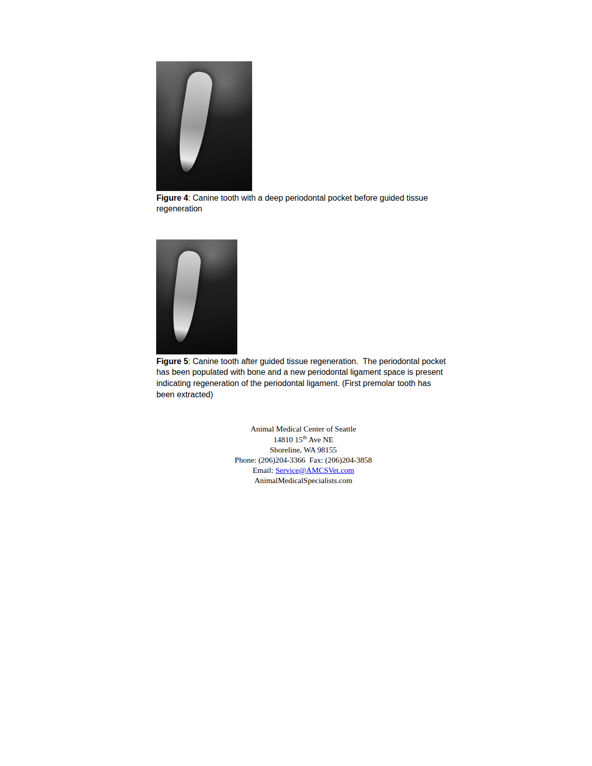Figure 4: Canine tooth with a deep periodontal pocket before guided tissue regeneration
Figure 5: Canine tooth after guided tissue regeneration. The periodontal pocket has been populated with bone and a new periodontal ligament space is present indicating regeneration of the periodontal ligament. (First premolar tooth has been extracted)
Animal Medical Center of Seattle
14810 15th Ave NE
Shoreline, WA 98155
Phone: (206)204-3366 Fax: (206)204-3858
Email: Service@AMCSVet.com
AnimalMedicalSpecialists.com